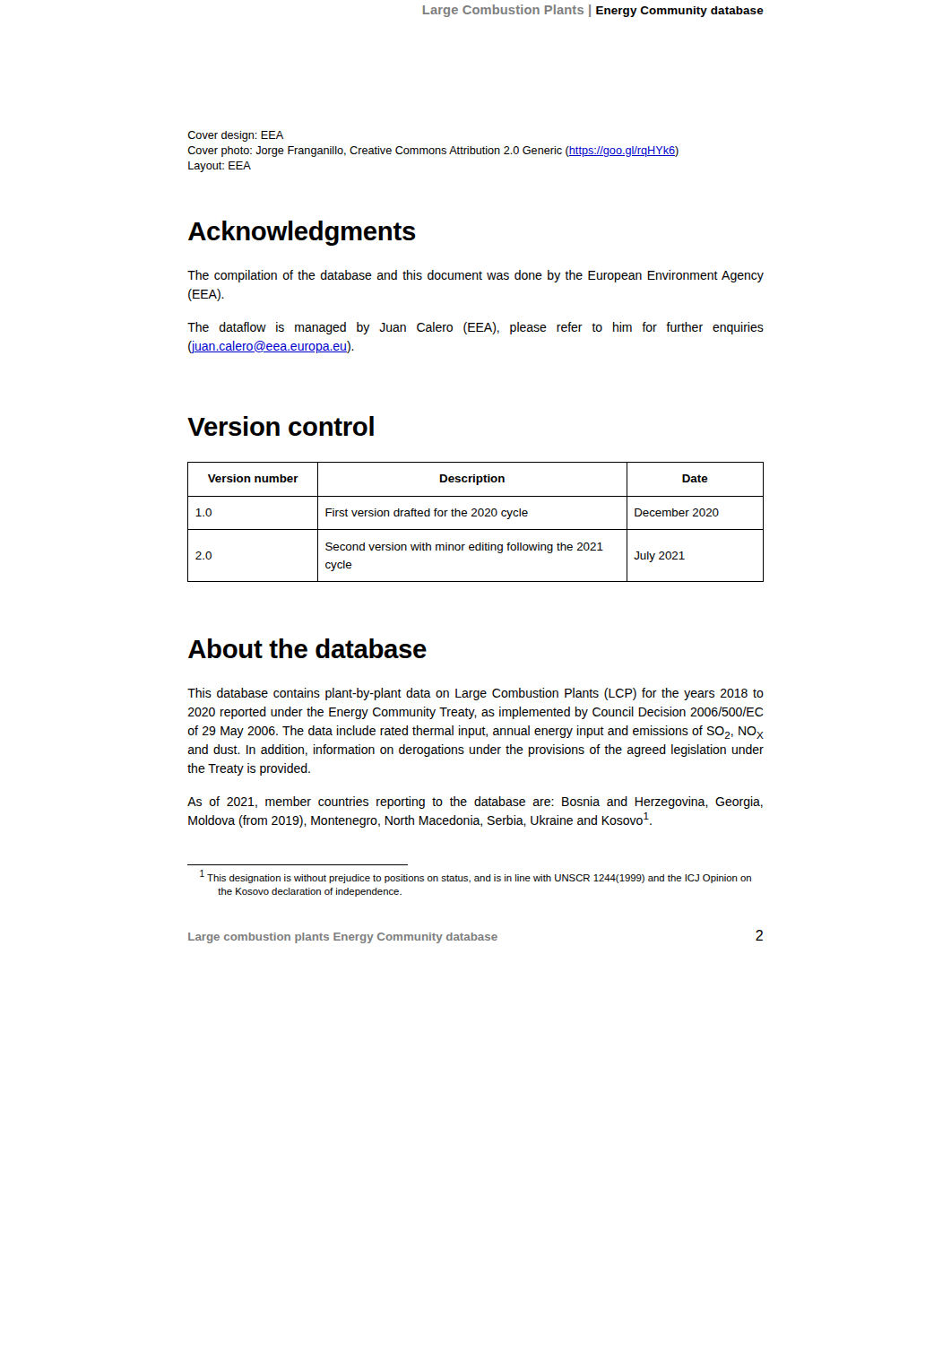Large Combustion Plants | Energy Community database
Cover design: EEA
Cover photo: Jorge Franganillo, Creative Commons Attribution 2.0 Generic (https://goo.gl/rqHYk6)
Layout: EEA
Acknowledgments
The compilation of the database and this document was done by the European Environment Agency (EEA).
The dataflow is managed by Juan Calero (EEA), please refer to him for further enquiries (juan.calero@eea.europa.eu).
Version control
| Version number | Description | Date |
| --- | --- | --- |
| 1.0 | First version drafted for the 2020 cycle | December 2020 |
| 2.0 | Second version with minor editing following the 2021 cycle | July 2021 |
About the database
This database contains plant-by-plant data on Large Combustion Plants (LCP) for the years 2018 to 2020 reported under the Energy Community Treaty, as implemented by Council Decision 2006/500/EC of 29 May 2006. The data include rated thermal input, annual energy input and emissions of SO2, NOX and dust. In addition, information on derogations under the provisions of the agreed legislation under the Treaty is provided.
As of 2021, member countries reporting to the database are: Bosnia and Herzegovina, Georgia, Moldova (from 2019), Montenegro, North Macedonia, Serbia, Ukraine and Kosovo1.
1 This designation is without prejudice to positions on status, and is in line with UNSCR 1244(1999) and the ICJ Opinion on the Kosovo declaration of independence.
Large combustion plants Energy Community database 2